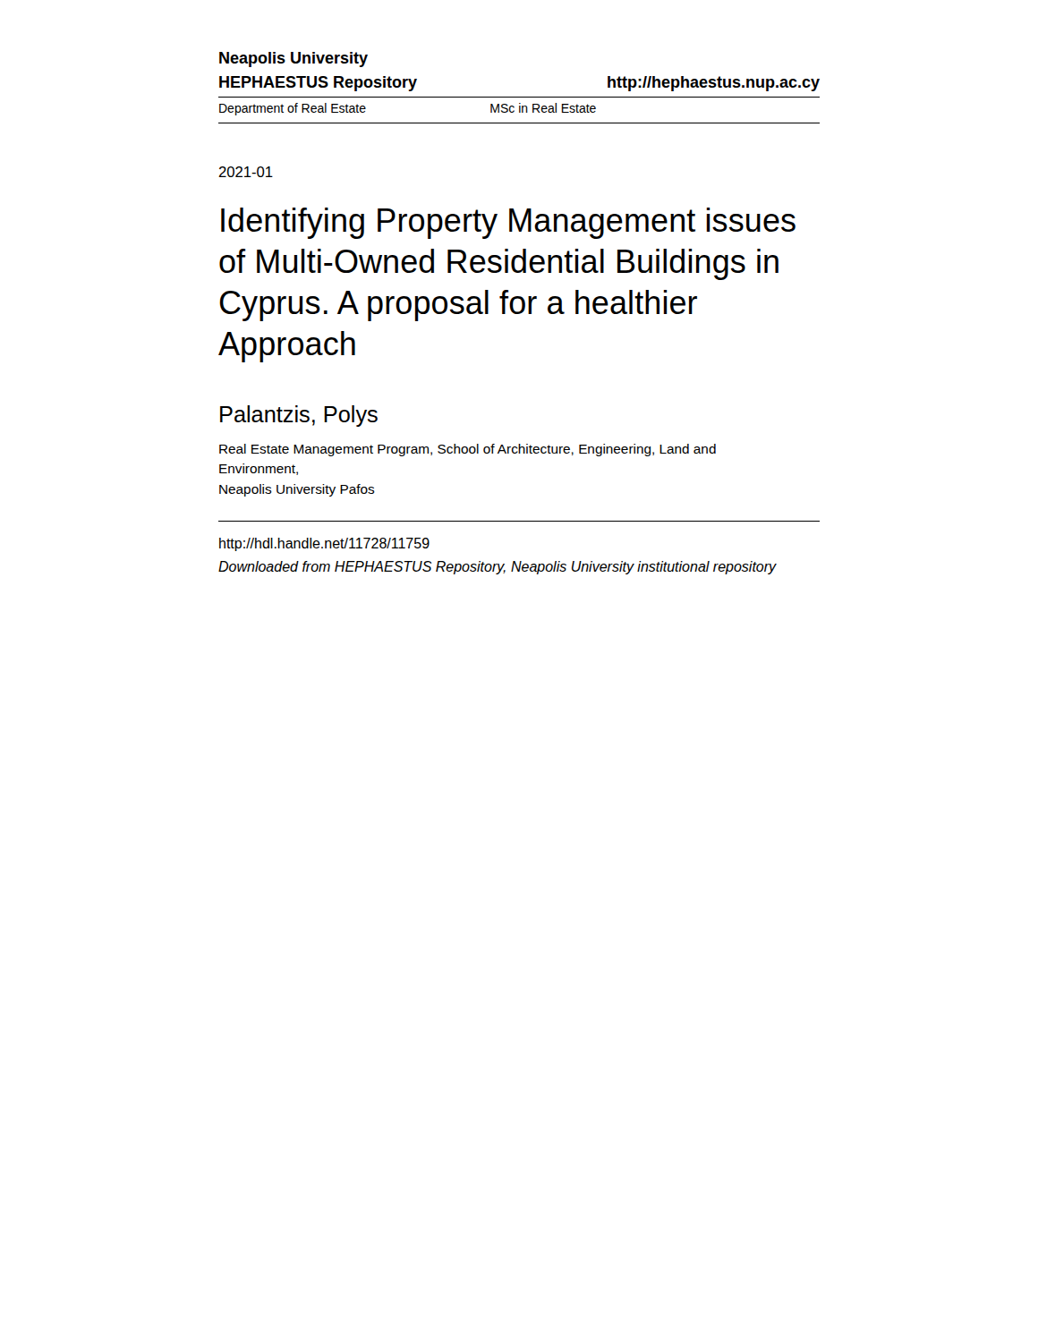Neapolis University
HEPHAESTUS Repository http://hephaestus.nup.ac.cy
Department of Real Estate MSc in Real Estate
2021-01
Identifying Property Management issues
of Multi-Owned Residential Buildings in
Cyprus. A proposal for a healthier Approach
Palantzis, Polys
Real Estate Management Program, School of Architecture, Engineering, Land and Environment,
Neapolis University Pafos
http://hdl.handle.net/11728/11759
Downloaded from HEPHAESTUS Repository, Neapolis University institutional repository